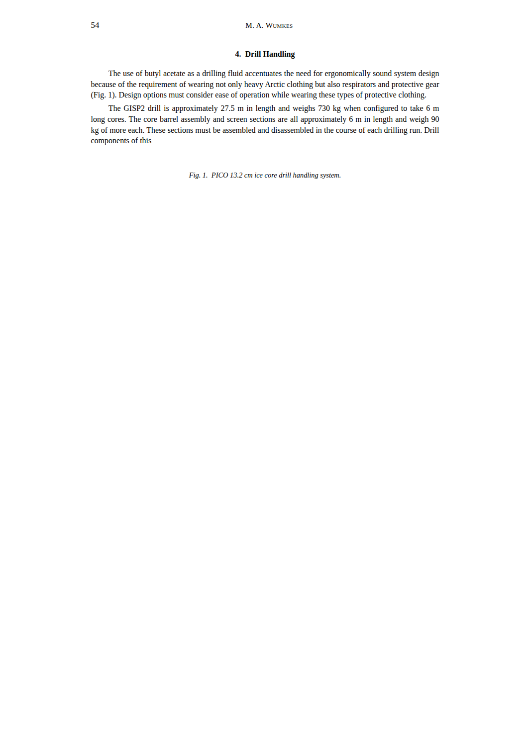54 M. A. Wumkes
4. Drill Handling
The use of butyl acetate as a drilling fluid accentuates the need for ergonomically sound system design because of the requirement of wearing not only heavy Arctic clothing but also respirators and protective gear (Fig. 1). Design options must consider ease of operation while wearing these types of protective clothing.
The GISP2 drill is approximately 27.5 m in length and weighs 730 kg when configured to take 6 m long cores. The core barrel assembly and screen sections are all approximately 6 m in length and weigh 90 kg of more each. These sections must be assembled and disassembled in the course of each drilling run. Drill components of this
Fig. 1. PICO 13.2 cm ice core drill handling system.